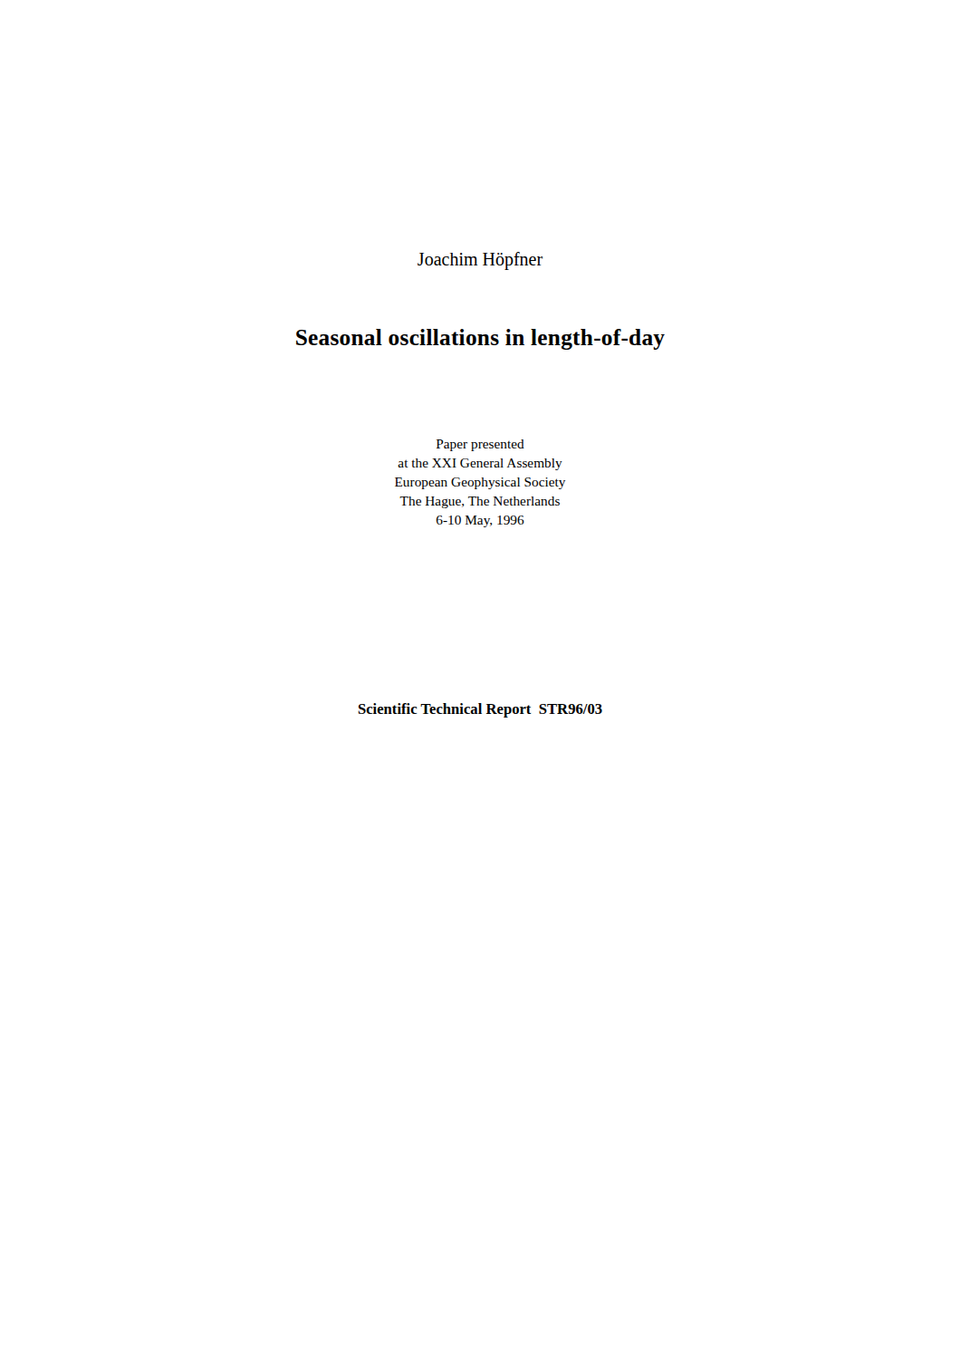Joachim Höpfner
Seasonal oscillations in length-of-day
Paper presented
at the XXI General Assembly
European Geophysical Society
The Hague, The Netherlands
6-10 May, 1996
Scientific Technical Report STR96/03